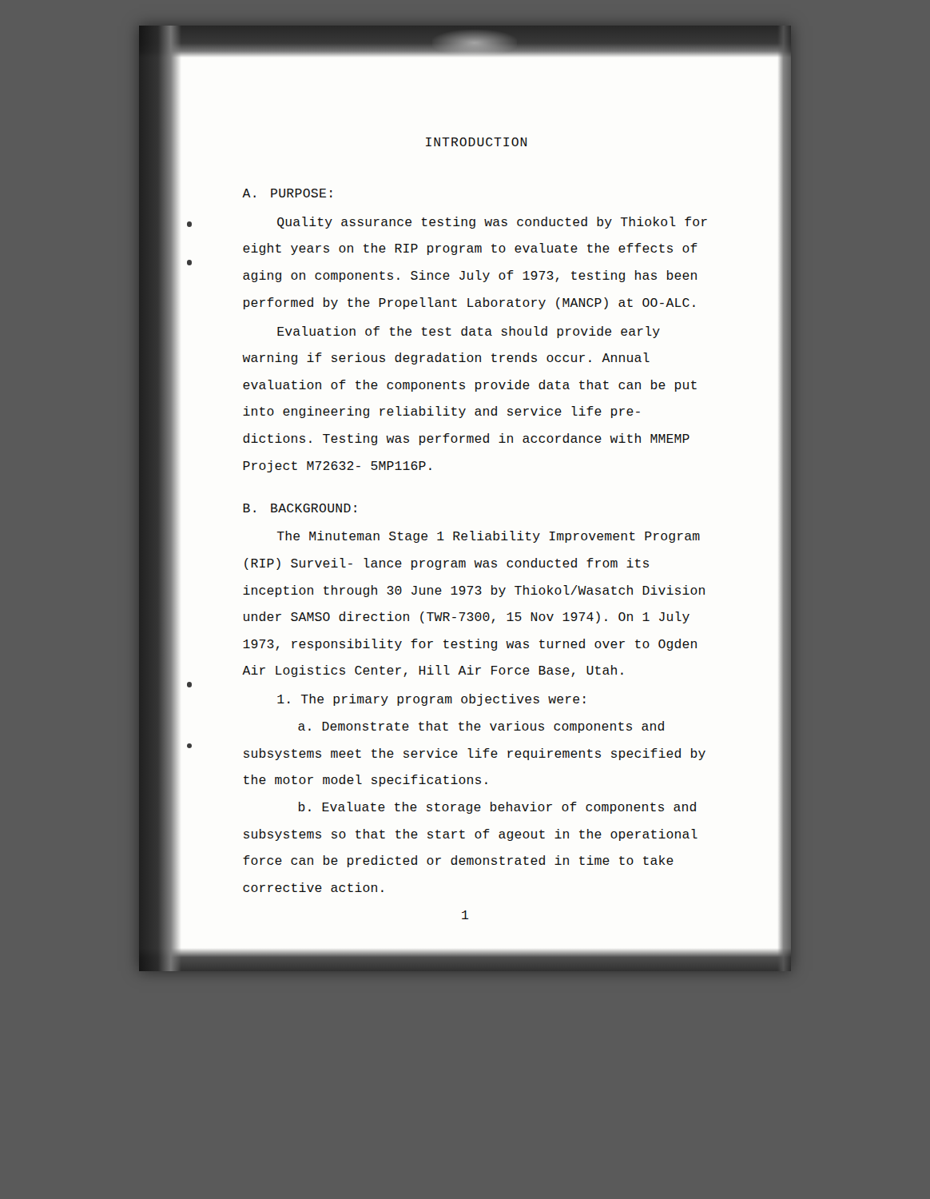INTRODUCTION
A. PURPOSE:
Quality assurance testing was conducted by Thiokol for eight years on the RIP program to evaluate the effects of aging on components. Since July of 1973, testing has been performed by the Propellant Laboratory (MANCP) at OO-ALC.
Evaluation of the test data should provide early warning if serious degradation trends occur. Annual evaluation of the components provide data that can be put into engineering reliability and service life pre- dictions. Testing was performed in accordance with MMEMP Project M72632- 5MP116P.
B. BACKGROUND:
The Minuteman Stage 1 Reliability Improvement Program (RIP) Surveil- lance program was conducted from its inception through 30 June 1973 by Thiokol/Wasatch Division under SAMSO direction (TWR-7300, 15 Nov 1974). On 1 July 1973, responsibility for testing was turned over to Ogden Air Logistics Center, Hill Air Force Base, Utah.
1. The primary program objectives were:
a. Demonstrate that the various components and subsystems meet the service life requirements specified by the motor model specifications.
b. Evaluate the storage behavior of components and subsystems so that the start of ageout in the operational force can be predicted or demonstrated in time to take corrective action.
1